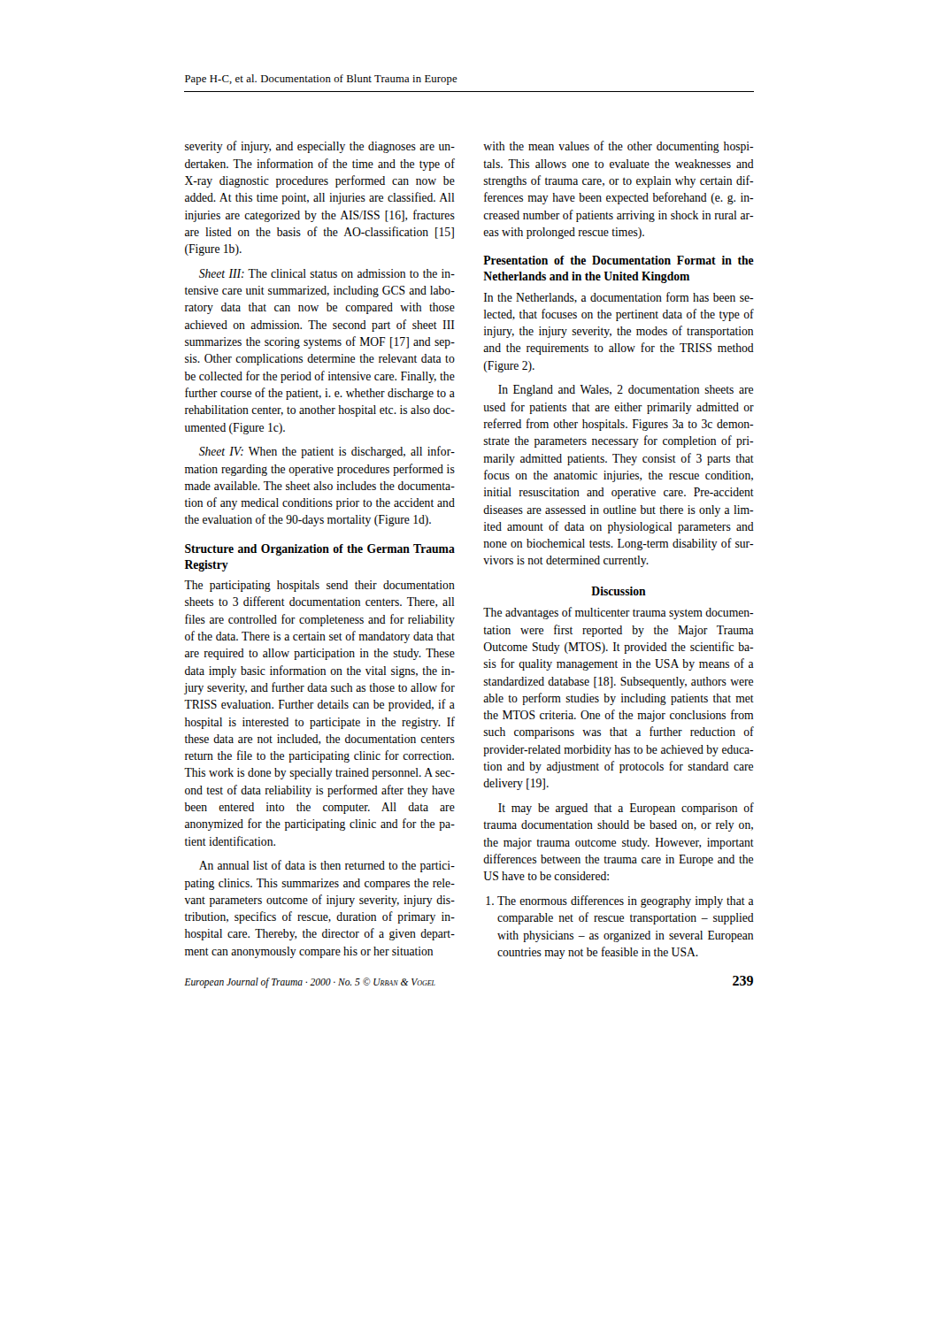Pape H-C, et al. Documentation of Blunt Trauma in Europe
severity of injury, and especially the diagnoses are undertaken. The information of the time and the type of X-ray diagnostic procedures performed can now be added. At this time point, all injuries are classified. All injuries are categorized by the AIS/ISS [16], fractures are listed on the basis of the AO-classification [15] (Figure 1b).
Sheet III: The clinical status on admission to the intensive care unit summarized, including GCS and laboratory data that can now be compared with those achieved on admission. The second part of sheet III summarizes the scoring systems of MOF [17] and sepsis. Other complications determine the relevant data to be collected for the period of intensive care. Finally, the further course of the patient, i. e. whether discharge to a rehabilitation center, to another hospital etc. is also documented (Figure 1c).
Sheet IV: When the patient is discharged, all information regarding the operative procedures performed is made available. The sheet also includes the documentation of any medical conditions prior to the accident and the evaluation of the 90-days mortality (Figure 1d).
Structure and Organization of the German Trauma Registry
The participating hospitals send their documentation sheets to 3 different documentation centers. There, all files are controlled for completeness and for reliability of the data. There is a certain set of mandatory data that are required to allow participation in the study. These data imply basic information on the vital signs, the injury severity, and further data such as those to allow for TRISS evaluation. Further details can be provided, if a hospital is interested to participate in the registry. If these data are not included, the documentation centers return the file to the participating clinic for correction. This work is done by specially trained personnel. A second test of data reliability is performed after they have been entered into the computer. All data are anonymized for the participating clinic and for the patient identification.
An annual list of data is then returned to the participating clinics. This summarizes and compares the relevant parameters outcome of injury severity, injury distribution, specifics of rescue, duration of primary in-hospital care. Thereby, the director of a given department can anonymously compare his or her situation
with the mean values of the other documenting hospitals. This allows one to evaluate the weaknesses and strengths of trauma care, or to explain why certain differences may have been expected beforehand (e. g. increased number of patients arriving in shock in rural areas with prolonged rescue times).
Presentation of the Documentation Format in the Netherlands and in the United Kingdom
In the Netherlands, a documentation form has been selected, that focuses on the pertinent data of the type of injury, the injury severity, the modes of transportation and the requirements to allow for the TRISS method (Figure 2).
In England and Wales, 2 documentation sheets are used for patients that are either primarily admitted or referred from other hospitals. Figures 3a to 3c demonstrate the parameters necessary for completion of primarily admitted patients. They consist of 3 parts that focus on the anatomic injuries, the rescue condition, initial resuscitation and operative care. Pre-accident diseases are assessed in outline but there is only a limited amount of data on physiological parameters and none on biochemical tests. Long-term disability of survivors is not determined currently.
Discussion
The advantages of multicenter trauma system documentation were first reported by the Major Trauma Outcome Study (MTOS). It provided the scientific basis for quality management in the USA by means of a standardized database [18]. Subsequently, authors were able to perform studies by including patients that met the MTOS criteria. One of the major conclusions from such comparisons was that a further reduction of provider-related morbidity has to be achieved by education and by adjustment of protocols for standard care delivery [19].
It may be argued that a European comparison of trauma documentation should be based on, or rely on, the major trauma outcome study. However, important differences between the trauma care in Europe and the US have to be considered:
The enormous differences in geography imply that a comparable net of rescue transportation – supplied with physicians – as organized in several European countries may not be feasible in the USA.
European Journal of Trauma · 2000 · No. 5 © Urban & Vogel
239